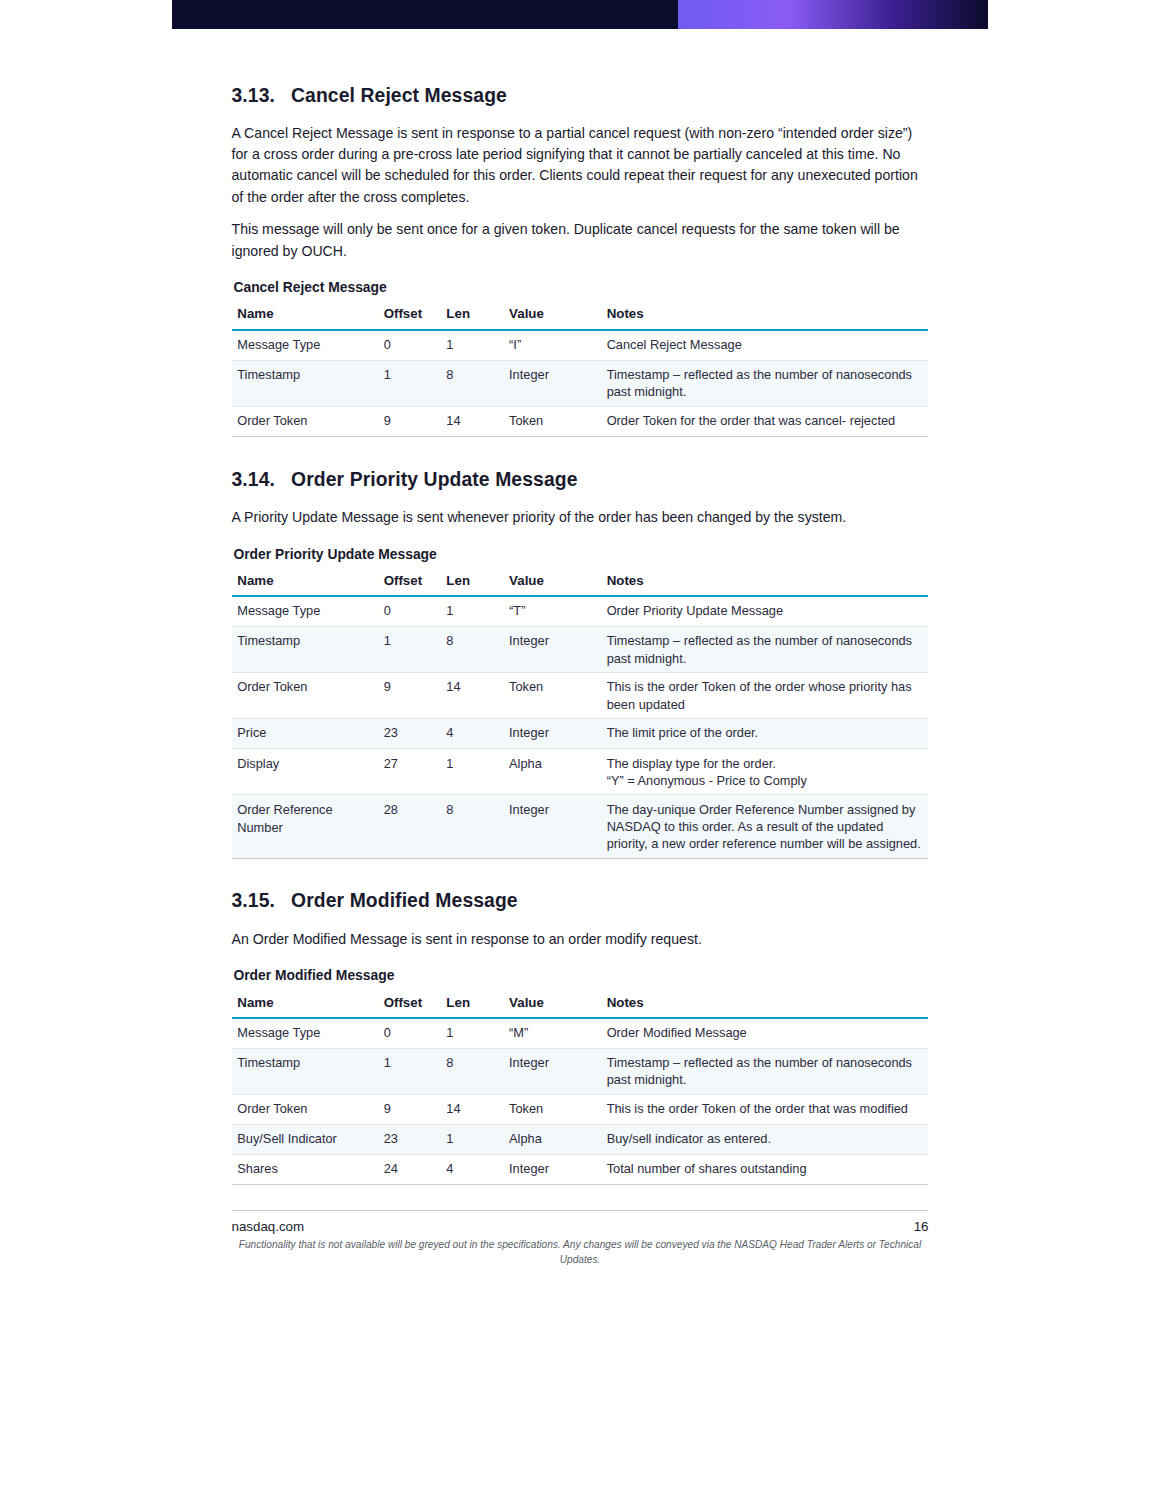3.13. Cancel Reject Message
A Cancel Reject Message is sent in response to a partial cancel request (with non-zero “intended order size”) for a cross order during a pre-cross late period signifying that it cannot be partially canceled at this time. No automatic cancel will be scheduled for this order. Clients could repeat their request for any unexecuted portion of the order after the cross completes.
This message will only be sent once for a given token. Duplicate cancel requests for the same token will be ignored by OUCH.
Cancel Reject Message
| Name | Offset | Len | Value | Notes |
| --- | --- | --- | --- | --- |
| Message Type | 0 | 1 | “I” | Cancel Reject Message |
| Timestamp | 1 | 8 | Integer | Timestamp – reflected as the number of nanoseconds past midnight. |
| Order Token | 9 | 14 | Token | Order Token for the order that was cancel- rejected |
3.14. Order Priority Update Message
A Priority Update Message is sent whenever priority of the order has been changed by the system.
Order Priority Update Message
| Name | Offset | Len | Value | Notes |
| --- | --- | --- | --- | --- |
| Message Type | 0 | 1 | “T” | Order Priority Update Message |
| Timestamp | 1 | 8 | Integer | Timestamp – reflected as the number of nanoseconds past midnight. |
| Order Token | 9 | 14 | Token | This is the order Token of the order whose priority has been updated |
| Price | 23 | 4 | Integer | The limit price of the order. |
| Display | 27 | 1 | Alpha | The display type for the order. “Y” = Anonymous - Price to Comply |
| Order Reference Number | 28 | 8 | Integer | The day-unique Order Reference Number assigned by NASDAQ to this order. As a result of the updated priority, a new order reference number will be assigned. |
3.15. Order Modified Message
An Order Modified Message is sent in response to an order modify request.
Order Modified Message
| Name | Offset | Len | Value | Notes |
| --- | --- | --- | --- | --- |
| Message Type | 0 | 1 | “M” | Order Modified Message |
| Timestamp | 1 | 8 | Integer | Timestamp – reflected as the number of nanoseconds past midnight. |
| Order Token | 9 | 14 | Token | This is the order Token of the order that was modified |
| Buy/Sell Indicator | 23 | 1 | Alpha | Buy/sell indicator as entered. |
| Shares | 24 | 4 | Integer | Total number of shares outstanding |
nasdaq.com
16
Functionality that is not available will be greyed out in the specifications. Any changes will be conveyed via the NASDAQ Head Trader Alerts or Technical Updates.